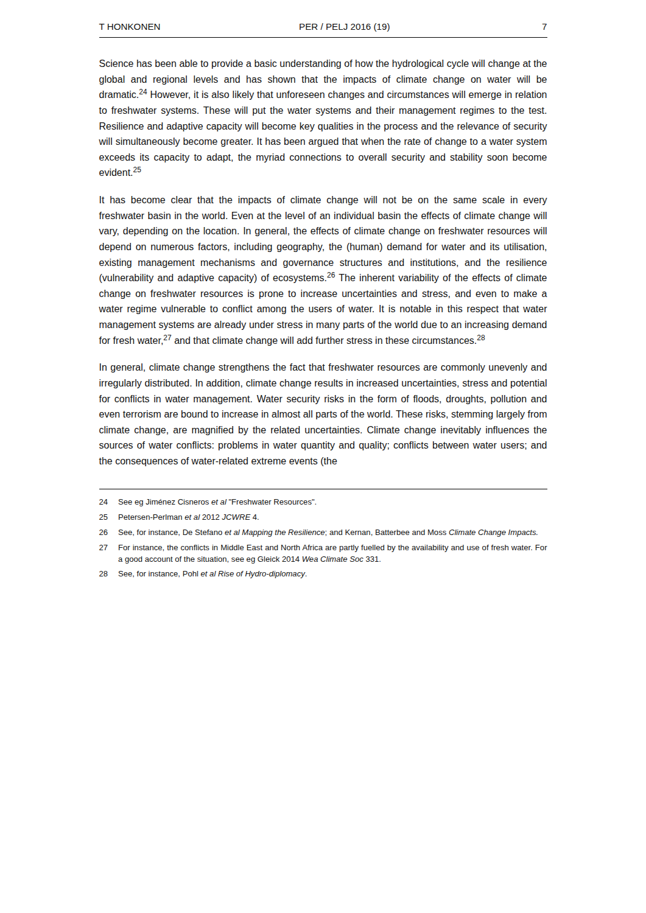T Honkonen PER / PELJ 2016 (19) 7
Science has been able to provide a basic understanding of how the hydrological cycle will change at the global and regional levels and has shown that the impacts of climate change on water will be dramatic.24 However, it is also likely that unforeseen changes and circumstances will emerge in relation to freshwater systems. These will put the water systems and their management regimes to the test. Resilience and adaptive capacity will become key qualities in the process and the relevance of security will simultaneously become greater. It has been argued that when the rate of change to a water system exceeds its capacity to adapt, the myriad connections to overall security and stability soon become evident.25
It has become clear that the impacts of climate change will not be on the same scale in every freshwater basin in the world. Even at the level of an individual basin the effects of climate change will vary, depending on the location. In general, the effects of climate change on freshwater resources will depend on numerous factors, including geography, the (human) demand for water and its utilisation, existing management mechanisms and governance structures and institutions, and the resilience (vulnerability and adaptive capacity) of ecosystems.26 The inherent variability of the effects of climate change on freshwater resources is prone to increase uncertainties and stress, and even to make a water regime vulnerable to conflict among the users of water. It is notable in this respect that water management systems are already under stress in many parts of the world due to an increasing demand for fresh water,27 and that climate change will add further stress in these circumstances.28
In general, climate change strengthens the fact that freshwater resources are commonly unevenly and irregularly distributed. In addition, climate change results in increased uncertainties, stress and potential for conflicts in water management. Water security risks in the form of floods, droughts, pollution and even terrorism are bound to increase in almost all parts of the world. These risks, stemming largely from climate change, are magnified by the related uncertainties. Climate change inevitably influences the sources of water conflicts: problems in water quantity and quality; conflicts between water users; and the consequences of water-related extreme events (the
24 See eg Jiménez Cisneros et al "Freshwater Resources".
25 Petersen-Perlman et al 2012 JCWRE 4.
26 See, for instance, De Stefano et al Mapping the Resilience; and Kernan, Batterbee and Moss Climate Change Impacts.
27 For instance, the conflicts in Middle East and North Africa are partly fuelled by the availability and use of fresh water. For a good account of the situation, see eg Gleick 2014 Wea Climate Soc 331.
28 See, for instance, Pohl et al Rise of Hydro-diplomacy.